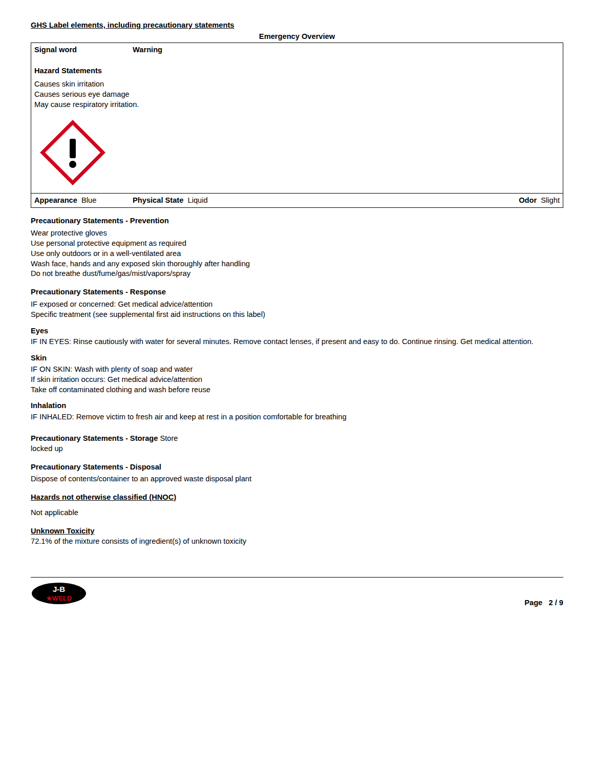GHS Label elements, including precautionary statements
Emergency Overview
| Signal word | Warning |
| Hazard Statements Causes skin irritation Causes serious eye damage May cause respiratory irritation. |
| Appearance Blue | Physical State Liquid | Odor Slight |
Precautionary Statements - Prevention
Wear protective gloves
Use personal protective equipment as required
Use only outdoors or in a well-ventilated area
Wash face, hands and any exposed skin thoroughly after handling
Do not breathe dust/fume/gas/mist/vapors/spray
Precautionary Statements - Response
IF exposed or concerned: Get medical advice/attention
Specific treatment (see supplemental first aid instructions on this label)
Eyes
IF IN EYES: Rinse cautiously with water for several minutes. Remove contact lenses, if present and easy to do. Continue rinsing. Get medical attention.
Skin
IF ON SKIN: Wash with plenty of soap and water
If skin irritation occurs: Get medical advice/attention
Take off contaminated clothing and wash before reuse
Inhalation
IF INHALED: Remove victim to fresh air and keep at rest in a position comfortable for breathing
Precautionary Statements - Storage Store
locked up
Precautionary Statements - Disposal
Dispose of contents/container to an approved waste disposal plant
Hazards not otherwise classified (HNOC)
Not applicable
Unknown Toxicity
72.1% of the mixture consists of ingredient(s) of unknown toxicity
J-B ★WELD
Page 2 / 9